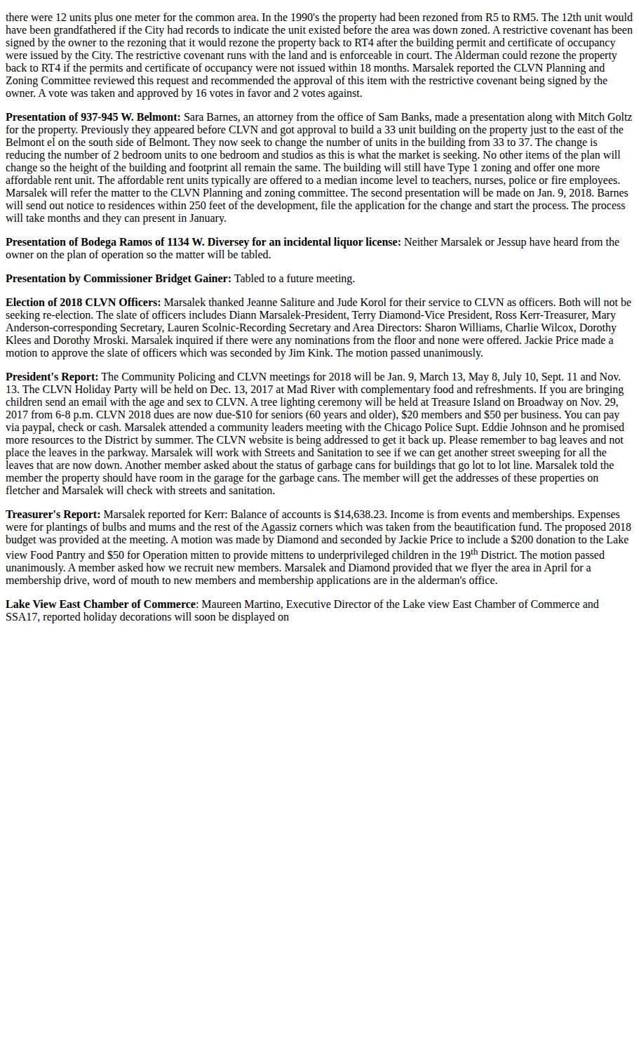there were 12 units plus one meter for the common area. In the 1990's the property had been rezoned from R5 to RM5. The 12th unit would have been grandfathered if the City had records to indicate the unit existed before the area was down zoned. A restrictive covenant has been signed by the owner to the rezoning that it would rezone the property back to RT4 after the building permit and certificate of occupancy were issued by the City. The restrictive covenant runs with the land and is enforceable in court. The Alderman could rezone the property back to RT4 if the permits and certificate of occupancy were not issued within 18 months. Marsalek reported the CLVN Planning and Zoning Committee reviewed this request and recommended the approval of this item with the restrictive covenant being signed by the owner. A vote was taken and approved by 16 votes in favor and 2 votes against.
Presentation of 937-945 W. Belmont: Sara Barnes, an attorney from the office of Sam Banks, made a presentation along with Mitch Goltz for the property. Previously they appeared before CLVN and got approval to build a 33 unit building on the property just to the east of the Belmont el on the south side of Belmont. They now seek to change the number of units in the building from 33 to 37. The change is reducing the number of 2 bedroom units to one bedroom and studios as this is what the market is seeking. No other items of the plan will change so the height of the building and footprint all remain the same. The building will still have Type 1 zoning and offer one more affordable rent unit. The affordable rent units typically are offered to a median income level to teachers, nurses, police or fire employees. Marsalek will refer the matter to the CLVN Planning and zoning committee. The second presentation will be made on Jan. 9, 2018. Barnes will send out notice to residences within 250 feet of the development, file the application for the change and start the process. The process will take months and they can present in January.
Presentation of Bodega Ramos of 1134 W. Diversey for an incidental liquor license: Neither Marsalek or Jessup have heard from the owner on the plan of operation so the matter will be tabled.
Presentation by Commissioner Bridget Gainer: Tabled to a future meeting.
Election of 2018 CLVN Officers: Marsalek thanked Jeanne Saliture and Jude Korol for their service to CLVN as officers. Both will not be seeking re-election. The slate of officers includes Diann Marsalek-President, Terry Diamond-Vice President, Ross Kerr-Treasurer, Mary Anderson-corresponding Secretary, Lauren Scolnic-Recording Secretary and Area Directors: Sharon Williams, Charlie Wilcox, Dorothy Klees and Dorothy Mroski. Marsalek inquired if there were any nominations from the floor and none were offered. Jackie Price made a motion to approve the slate of officers which was seconded by Jim Kink. The motion passed unanimously.
President's Report: The Community Policing and CLVN meetings for 2018 will be Jan. 9, March 13, May 8, July 10, Sept. 11 and Nov. 13. The CLVN Holiday Party will be held on Dec. 13, 2017 at Mad River with complementary food and refreshments. If you are bringing children send an email with the age and sex to CLVN. A tree lighting ceremony will be held at Treasure Island on Broadway on Nov. 29, 2017 from 6-8 p.m. CLVN 2018 dues are now due-$10 for seniors (60 years and older), $20 members and $50 per business. You can pay via paypal, check or cash. Marsalek attended a community leaders meeting with the Chicago Police Supt. Eddie Johnson and he promised more resources to the District by summer. The CLVN website is being addressed to get it back up. Please remember to bag leaves and not place the leaves in the parkway. Marsalek will work with Streets and Sanitation to see if we can get another street sweeping for all the leaves that are now down. Another member asked about the status of garbage cans for buildings that go lot to lot line. Marsalek told the member the property should have room in the garage for the garbage cans. The member will get the addresses of these properties on fletcher and Marsalek will check with streets and sanitation.
Treasurer's Report: Marsalek reported for Kerr: Balance of accounts is $14,638.23. Income is from events and memberships. Expenses were for plantings of bulbs and mums and the rest of the Agassiz corners which was taken from the beautification fund. The proposed 2018 budget was provided at the meeting. A motion was made by Diamond and seconded by Jackie Price to include a $200 donation to the Lake view Food Pantry and $50 for Operation mitten to provide mittens to underprivileged children in the 19th District. The motion passed unanimously. A member asked how we recruit new members. Marsalek and Diamond provided that we flyer the area in April for a membership drive, word of mouth to new members and membership applications are in the alderman's office.
Lake View East Chamber of Commerce: Maureen Martino, Executive Director of the Lake view East Chamber of Commerce and SSA17, reported holiday decorations will soon be displayed on